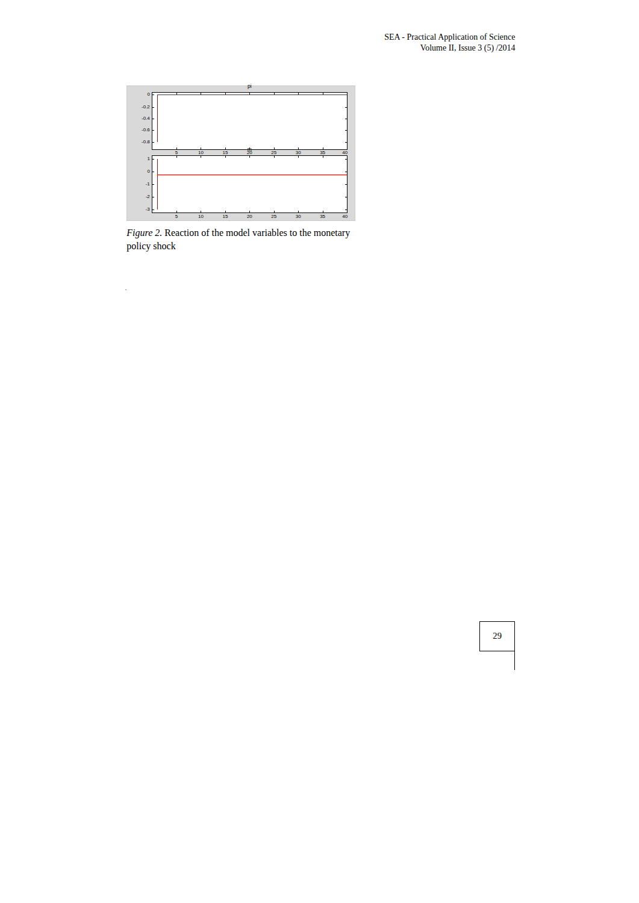SEA - Practical Application of Science Volume II, Issue 3 (5) /2014
pi
0 -0.2 -0.4 -0.6 -0.8
5 10 15 20 25 30 35 40
m
1 0 -1 -2 -3
5 10 15 20 25 30 35 40
Figure 2. Reaction of the model variables to the monetary policy shock
.
29